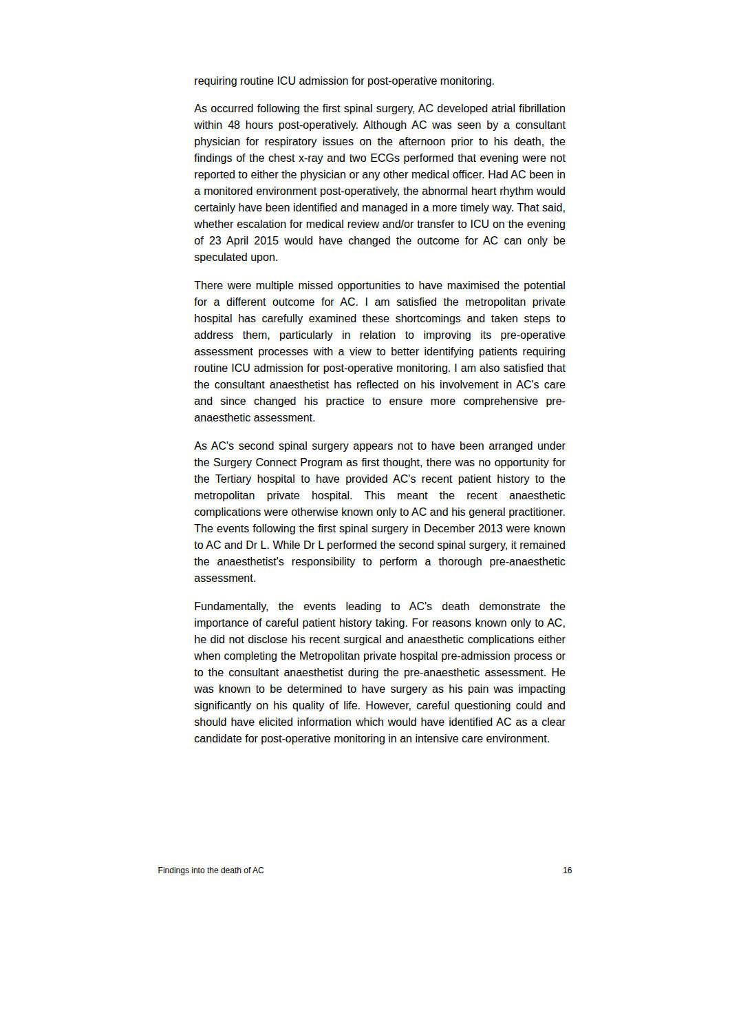requiring routine ICU admission for post-operative monitoring.
As occurred following the first spinal surgery, AC developed atrial fibrillation within 48 hours post-operatively. Although AC was seen by a consultant physician for respiratory issues on the afternoon prior to his death, the findings of the chest x-ray and two ECGs performed that evening were not reported to either the physician or any other medical officer. Had AC been in a monitored environment post-operatively, the abnormal heart rhythm would certainly have been identified and managed in a more timely way. That said, whether escalation for medical review and/or transfer to ICU on the evening of 23 April 2015 would have changed the outcome for AC can only be speculated upon.
There were multiple missed opportunities to have maximised the potential for a different outcome for AC. I am satisfied the metropolitan private hospital has carefully examined these shortcomings and taken steps to address them, particularly in relation to improving its pre-operative assessment processes with a view to better identifying patients requiring routine ICU admission for post-operative monitoring. I am also satisfied that the consultant anaesthetist has reflected on his involvement in AC's care and since changed his practice to ensure more comprehensive pre-anaesthetic assessment.
As AC's second spinal surgery appears not to have been arranged under the Surgery Connect Program as first thought, there was no opportunity for the Tertiary hospital to have provided AC's recent patient history to the metropolitan private hospital. This meant the recent anaesthetic complications were otherwise known only to AC and his general practitioner. The events following the first spinal surgery in December 2013 were known to AC and Dr L. While Dr L performed the second spinal surgery, it remained the anaesthetist's responsibility to perform a thorough pre-anaesthetic assessment.
Fundamentally, the events leading to AC's death demonstrate the importance of careful patient history taking. For reasons known only to AC, he did not disclose his recent surgical and anaesthetic complications either when completing the Metropolitan private hospital pre-admission process or to the consultant anaesthetist during the pre-anaesthetic assessment. He was known to be determined to have surgery as his pain was impacting significantly on his quality of life. However, careful questioning could and should have elicited information which would have identified AC as a clear candidate for post-operative monitoring in an intensive care environment.
Findings into the death of AC
16